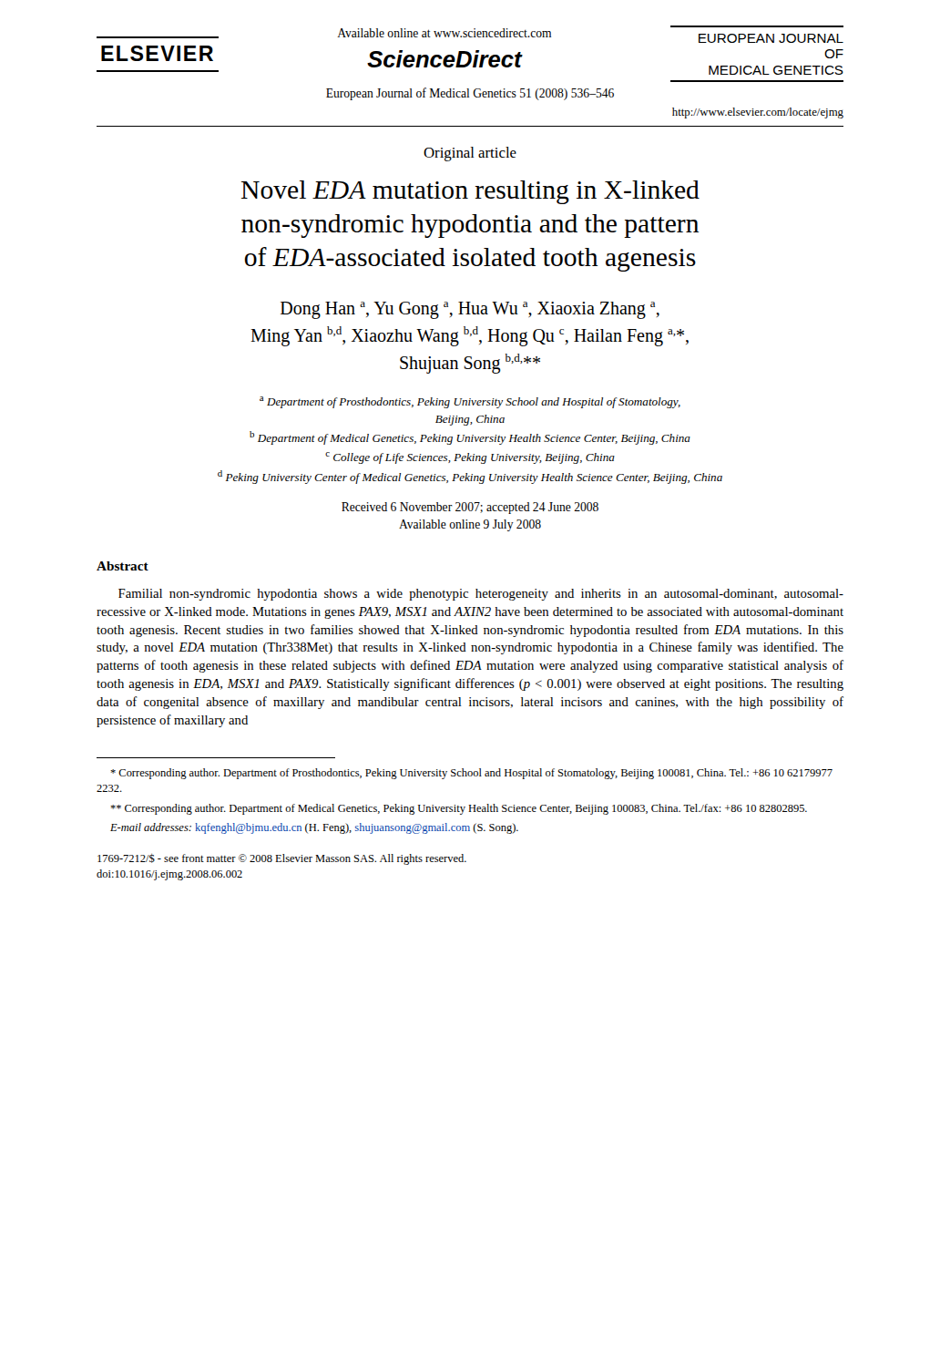ELSEVIER
Available online at www.sciencedirect.com
ScienceDirect
EUROPEAN JOURNAL
OF
MEDICAL GENETICS
European Journal of Medical Genetics 51 (2008) 536–546
http://www.elsevier.com/locate/ejmg
Original article
Novel EDA mutation resulting in X-linked
non-syndromic hypodontia and the pattern
of EDA-associated isolated tooth agenesis
Dong Han a, Yu Gong a, Hua Wu a, Xiaoxia Zhang a,
Ming Yan b,d, Xiaozhu Wang b,d, Hong Qu c, Hailan Feng a,*,
Shujuan Song b,d,**
a Department of Prosthodontics, Peking University School and Hospital of Stomatology,
Beijing, China
b Department of Medical Genetics, Peking University Health Science Center, Beijing, China
c College of Life Sciences, Peking University, Beijing, China
d Peking University Center of Medical Genetics, Peking University Health Science Center, Beijing, China
Received 6 November 2007; accepted 24 June 2008
Available online 9 July 2008
Abstract
Familial non-syndromic hypodontia shows a wide phenotypic heterogeneity and inherits in an autosomal-dominant, autosomal-recessive or X-linked mode. Mutations in genes PAX9, MSX1 and AXIN2 have been determined to be associated with autosomal-dominant tooth agenesis. Recent studies in two families showed that X-linked non-syndromic hypodontia resulted from EDA mutations. In this study, a novel EDA mutation (Thr338Met) that results in X-linked non-syndromic hypodontia in a Chinese family was identified. The patterns of tooth agenesis in these related subjects with defined EDA mutation were analyzed using comparative statistical analysis of tooth agenesis in EDA, MSX1 and PAX9. Statistically significant differences (p < 0.001) were observed at eight positions. The resulting data of congenital absence of maxillary and mandibular central incisors, lateral incisors and canines, with the high possibility of persistence of maxillary and
* Corresponding author. Department of Prosthodontics, Peking University School and Hospital of Stomatology, Beijing 100081, China. Tel.: +86 10 62179977 2232.
** Corresponding author. Department of Medical Genetics, Peking University Health Science Center, Beijing 100083, China. Tel./fax: +86 10 82802895.
E-mail addresses: kqfenghl@bjmu.edu.cn (H. Feng), shujuansong@gmail.com (S. Song).
1769-7212/$ - see front matter © 2008 Elsevier Masson SAS. All rights reserved.
doi:10.1016/j.ejmg.2008.06.002